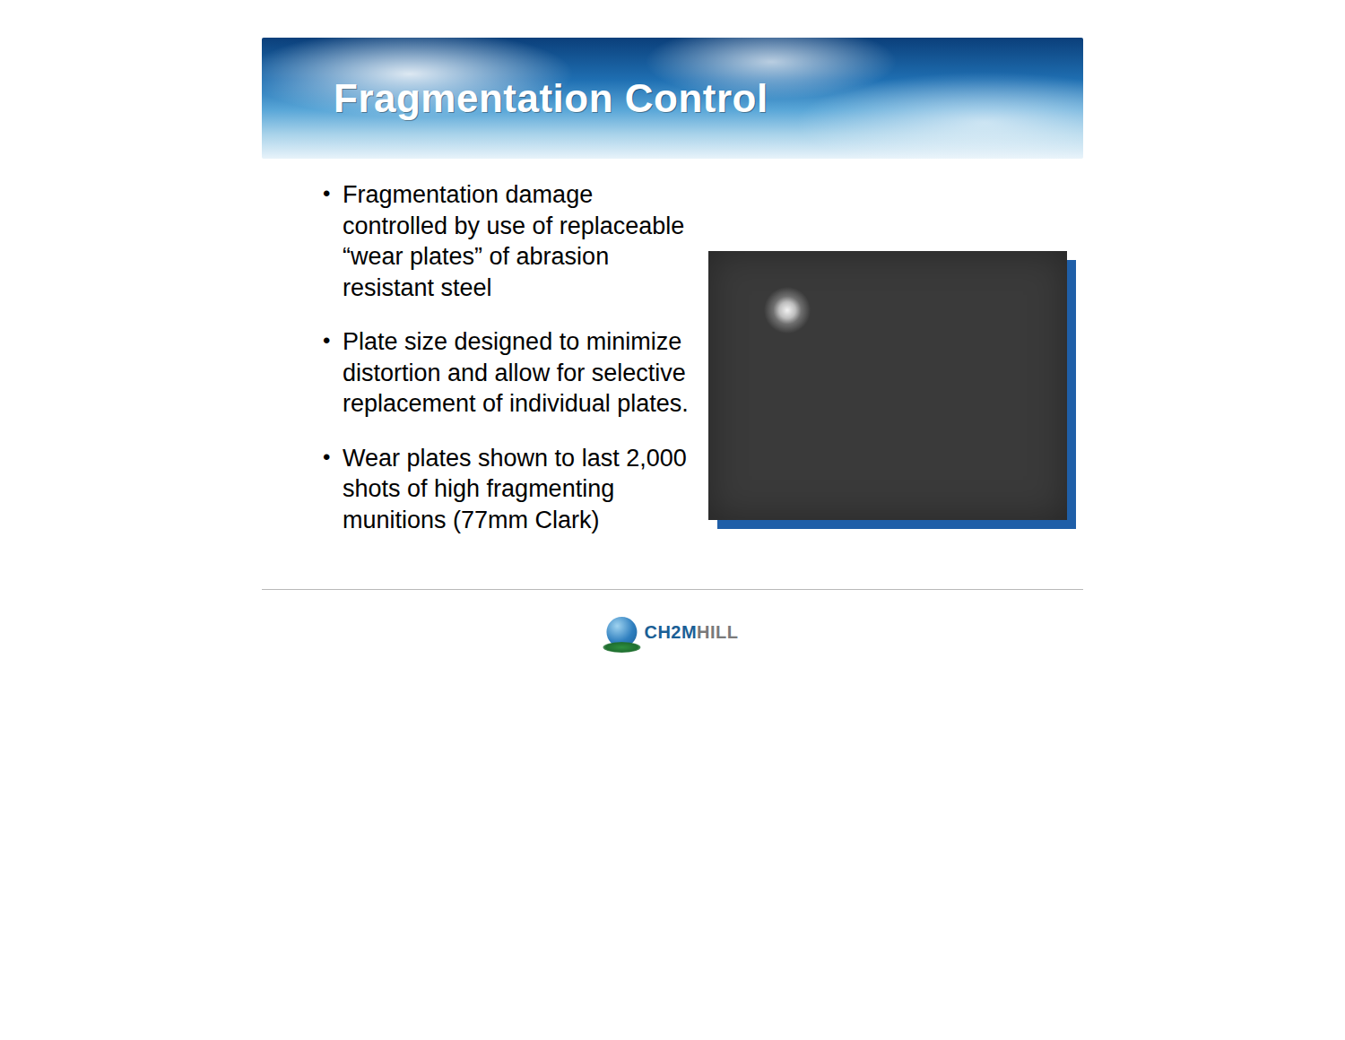Fragmentation Control
Fragmentation damage controlled by use of replaceable “wear plates” of abrasion resistant steel
Plate size designed to minimize distortion and allow for selective replacement of individual plates.
Wear plates shown to last 2,000 shots of high fragmenting munitions (77mm Clark)
CH2MHILL